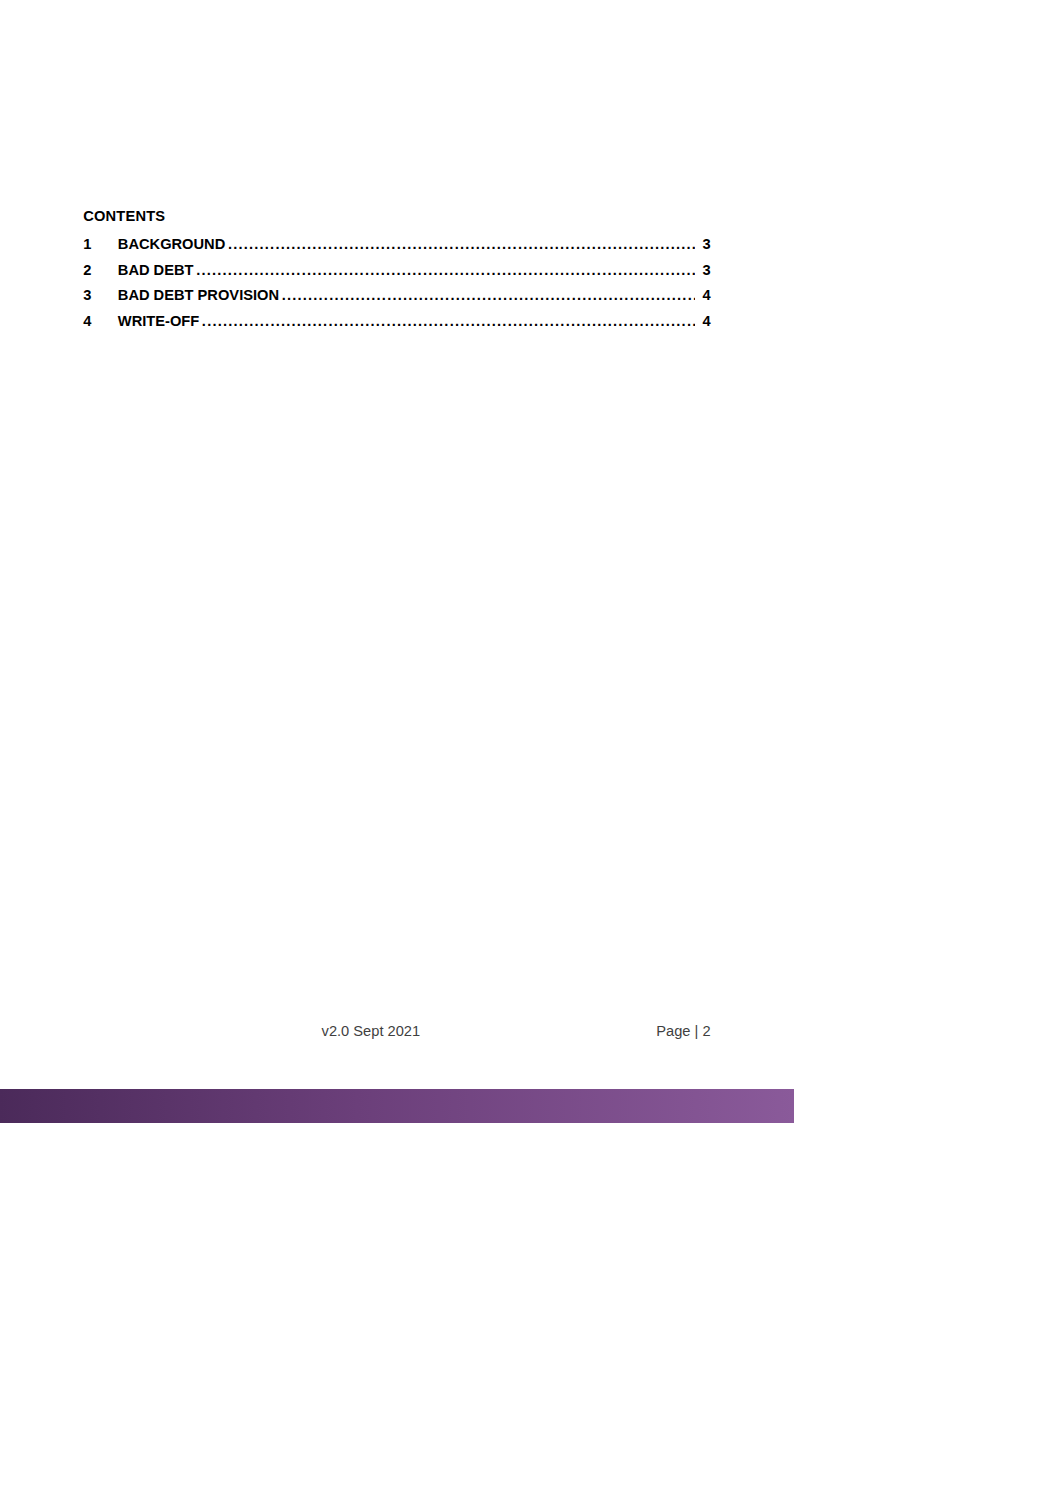CONTENTS
1 BACKGROUND .................................................................................................................. 3
2 BAD DEBT ....................................................................................................................... 3
3 BAD DEBT PROVISION ..................................................................................................... 4
4 WRITE-OFF ..................................................................................................................... 4
v2.0 Sept 2021 Page | 2